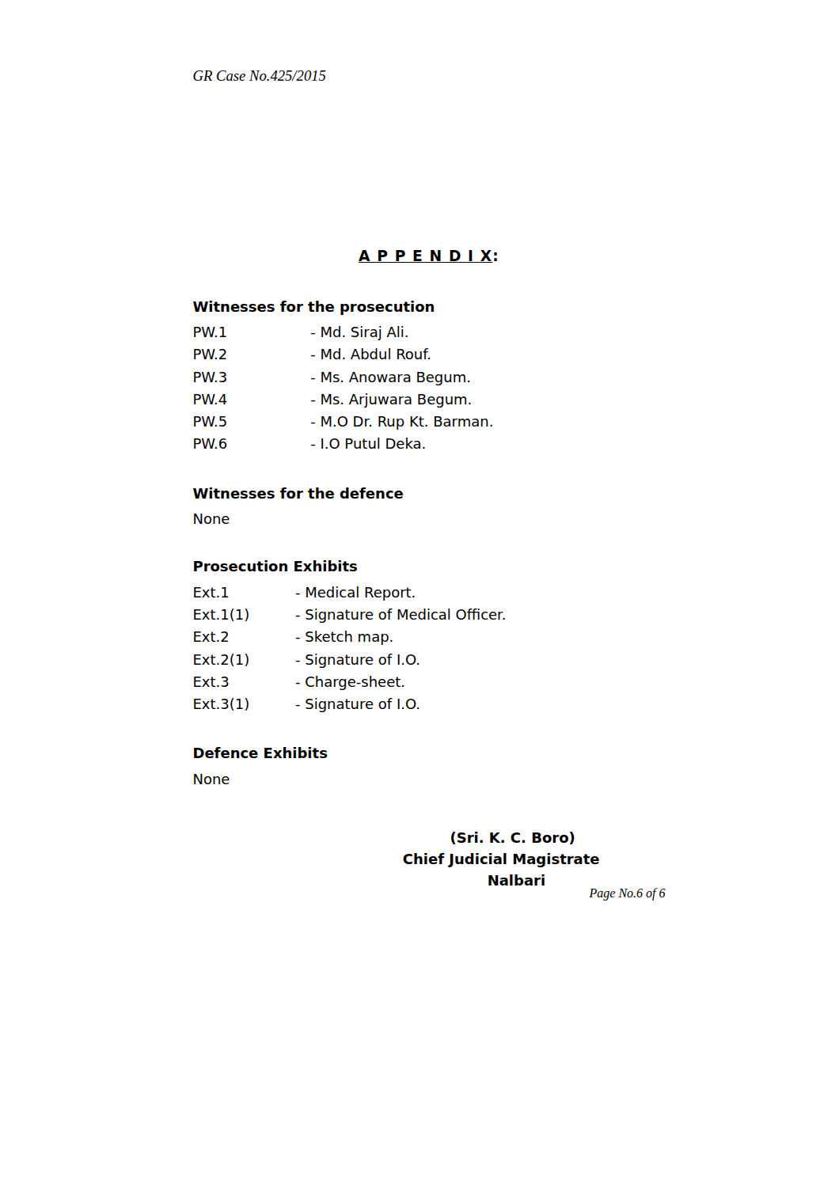GR Case No.425/2015
A P P E N D I X:
Witnesses for the prosecution
| PW.1 | - Md. Siraj Ali. |
| PW.2 | - Md. Abdul Rouf. |
| PW.3 | - Ms. Anowara Begum. |
| PW.4 | - Ms. Arjuwara Begum. |
| PW.5 | - M.O Dr. Rup Kt. Barman. |
| PW.6 | - I.O Putul Deka. |
Witnesses for the defence
None
Prosecution Exhibits
| Ext.1 | - Medical Report. |
| Ext.1(1) | - Signature of Medical Officer. |
| Ext.2 | - Sketch map. |
| Ext.2(1) | - Signature of I.O. |
| Ext.3 | - Charge-sheet. |
| Ext.3(1) | - Signature of I.O. |
Defence Exhibits
None
(Sri. K. C. Boro) Chief Judicial Magistrate Nalbari
Page No.6 of 6